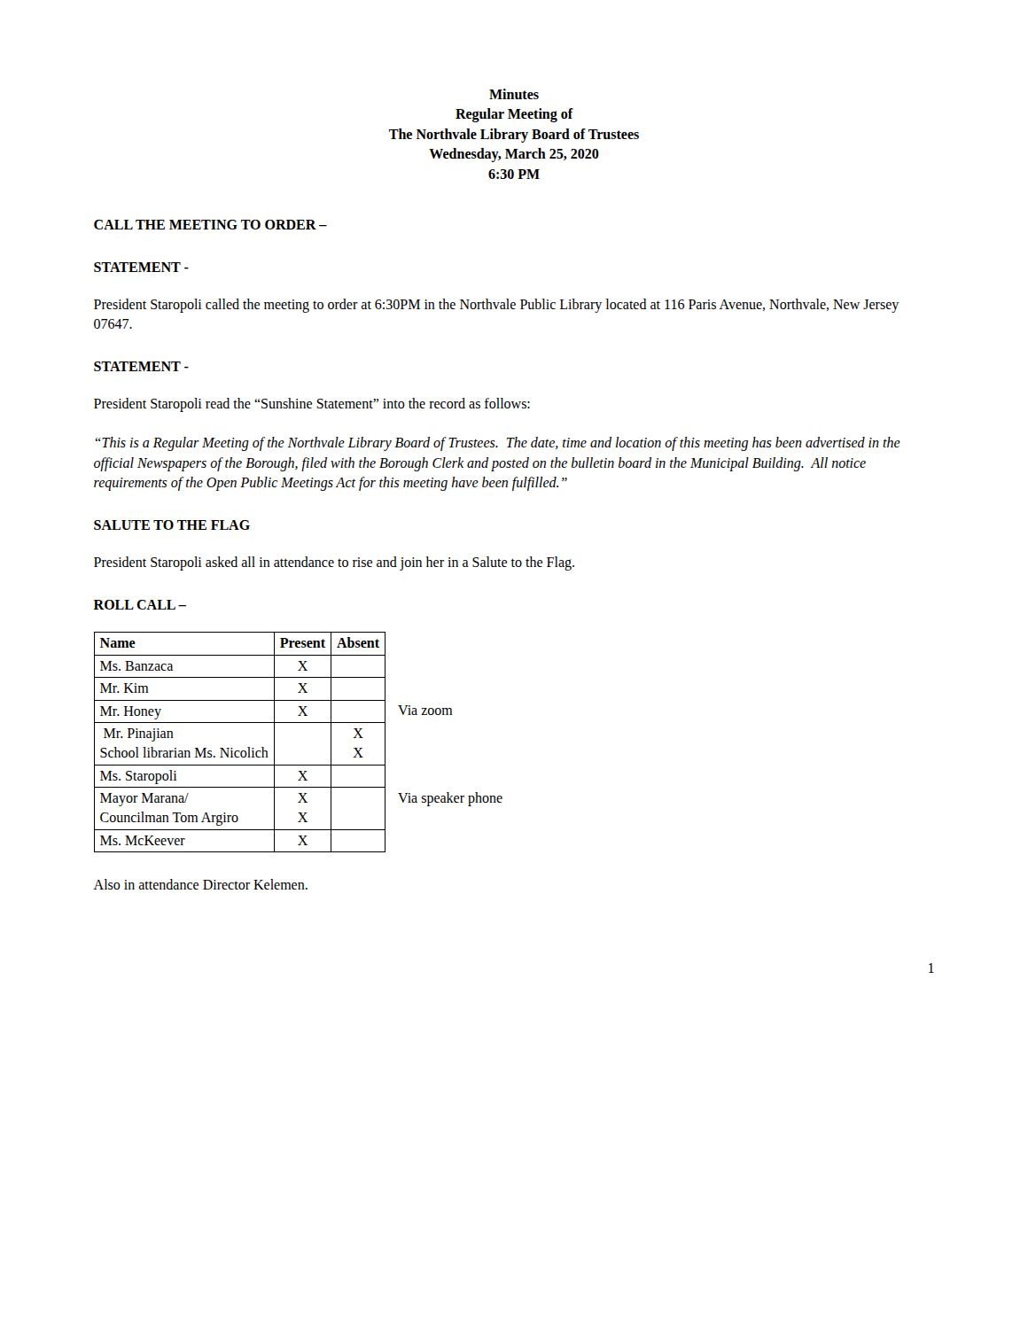Minutes
Regular Meeting of
The Northvale Library Board of Trustees
Wednesday, March 25, 2020
6:30 PM
CALL THE MEETING TO ORDER –
STATEMENT -
President Staropoli called the meeting to order at 6:30PM in the Northvale Public Library located at 116 Paris Avenue, Northvale, New Jersey 07647.
STATEMENT -
President Staropoli read the “Sunshine Statement” into the record as follows:
“This is a Regular Meeting of the Northvale Library Board of Trustees. The date, time and location of this meeting has been advertised in the official Newspapers of the Borough, filed with the Borough Clerk and posted on the bulletin board in the Municipal Building. All notice requirements of the Open Public Meetings Act for this meeting have been fulfilled.”
SALUTE TO THE FLAG
President Staropoli asked all in attendance to rise and join her in a Salute to the Flag.
ROLL CALL –
| Name | Present | Absent | |
| Ms. Banzaca | X | | |
| Mr. Kim | X | | |
| Mr. Honey | X | | Via zoom |
| Mr. Pinajian School librarian Ms. Nicolich | | X X | |
| Ms. Staropoli | X | | |
| Mayor Marana/ Councilman Tom Argiro | X X | | Via speaker phone |
| Ms. McKeever | X | | |
Also in attendance Director Kelemen.
1